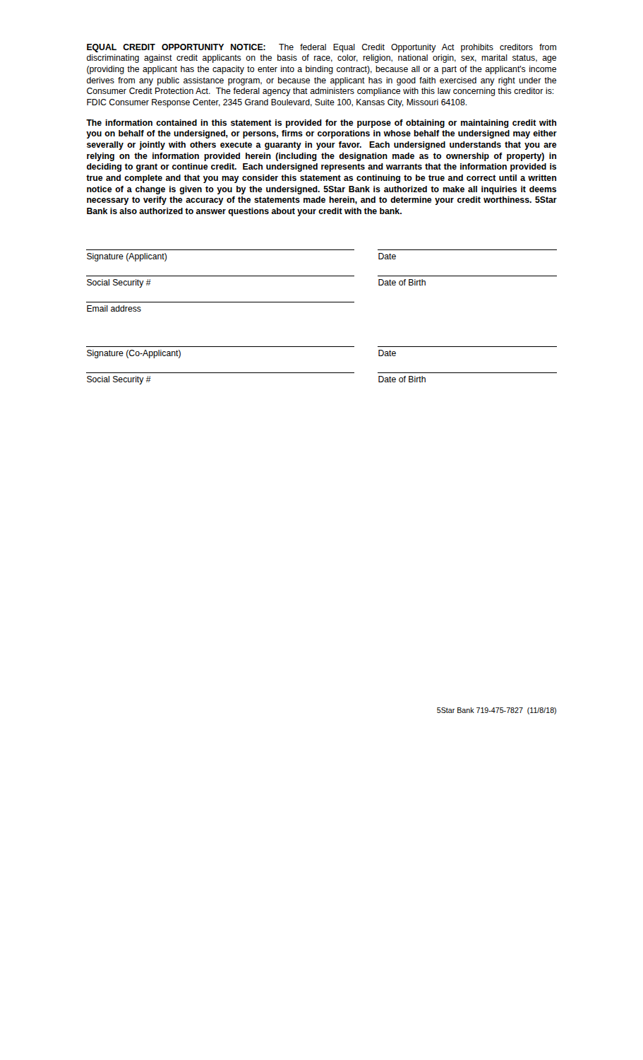EQUAL CREDIT OPPORTUNITY NOTICE: The federal Equal Credit Opportunity Act prohibits creditors from discriminating against credit applicants on the basis of race, color, religion, national origin, sex, marital status, age (providing the applicant has the capacity to enter into a binding contract), because all or a part of the applicant's income derives from any public assistance program, or because the applicant has in good faith exercised any right under the Consumer Credit Protection Act. The federal agency that administers compliance with this law concerning this creditor is: FDIC Consumer Response Center, 2345 Grand Boulevard, Suite 100, Kansas City, Missouri 64108.
The information contained in this statement is provided for the purpose of obtaining or maintaining credit with you on behalf of the undersigned, or persons, firms or corporations in whose behalf the undersigned may either severally or jointly with others execute a guaranty in your favor. Each undersigned understands that you are relying on the information provided herein (including the designation made as to ownership of property) in deciding to grant or continue credit. Each undersigned represents and warrants that the information provided is true and complete and that you may consider this statement as continuing to be true and correct until a written notice of a change is given to you by the undersigned. 5Star Bank is authorized to make all inquiries it deems necessary to verify the accuracy of the statements made herein, and to determine your credit worthiness. 5Star Bank is also authorized to answer questions about your credit with the bank.
Signature (Applicant)
Date
Social Security #
Date of Birth
Email address
Signature (Co-Applicant)
Date
Social Security #
Date of Birth
5Star Bank 719-475-7827 (11/8/18)